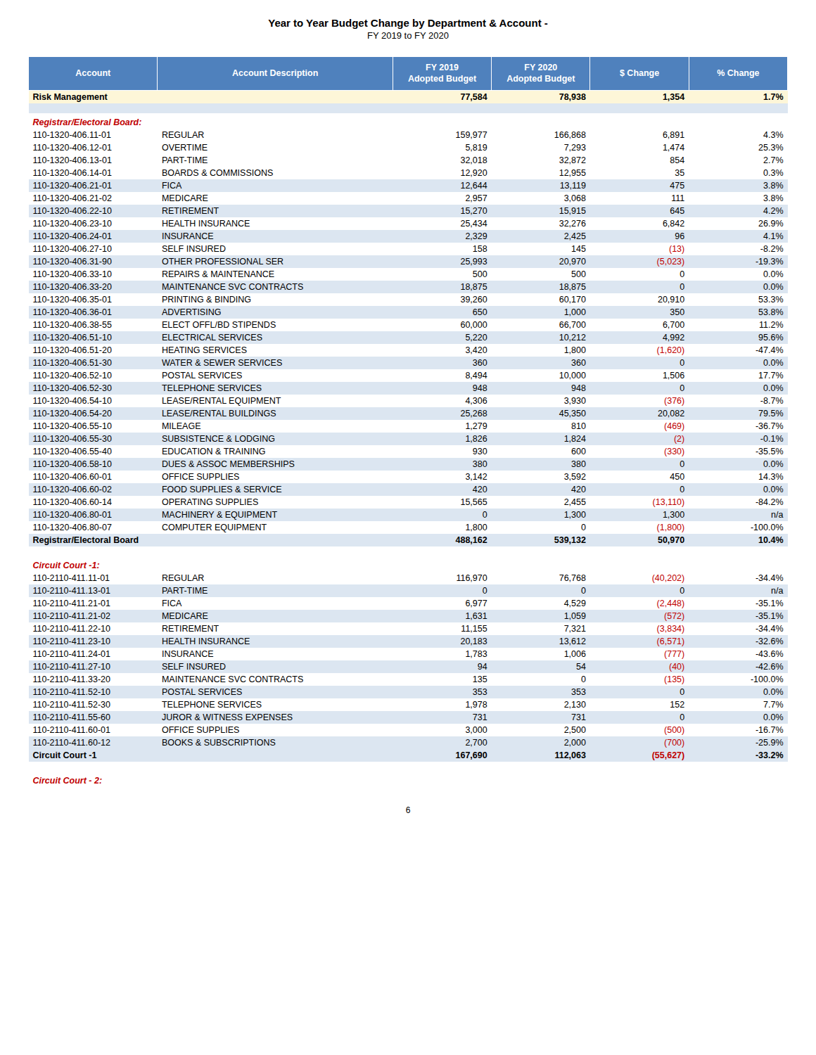Year to Year Budget Change by Department & Account -
FY 2019 to FY 2020
| Account | Account Description | FY 2019 Adopted Budget | FY 2020 Adopted Budget | $ Change | % Change |
| --- | --- | --- | --- | --- | --- |
| Risk Management | | 77,584 | 78,938 | 1,354 | 1.7% |
| Registrar/Electoral Board: |
| 110-1320-406.11-01 | REGULAR | 159,977 | 166,868 | 6,891 | 4.3% |
| 110-1320-406.12-01 | OVERTIME | 5,819 | 7,293 | 1,474 | 25.3% |
| 110-1320-406.13-01 | PART-TIME | 32,018 | 32,872 | 854 | 2.7% |
| 110-1320-406.14-01 | BOARDS & COMMISSIONS | 12,920 | 12,955 | 35 | 0.3% |
| 110-1320-406.21-01 | FICA | 12,644 | 13,119 | 475 | 3.8% |
| 110-1320-406.21-02 | MEDICARE | 2,957 | 3,068 | 111 | 3.8% |
| 110-1320-406.22-10 | RETIREMENT | 15,270 | 15,915 | 645 | 4.2% |
| 110-1320-406.23-10 | HEALTH INSURANCE | 25,434 | 32,276 | 6,842 | 26.9% |
| 110-1320-406.24-01 | INSURANCE | 2,329 | 2,425 | 96 | 4.1% |
| 110-1320-406.27-10 | SELF INSURED | 158 | 145 | (13) | -8.2% |
| 110-1320-406.31-90 | OTHER PROFESSIONAL SER | 25,993 | 20,970 | (5,023) | -19.3% |
| 110-1320-406.33-10 | REPAIRS & MAINTENANCE | 500 | 500 | 0 | 0.0% |
| 110-1320-406.33-20 | MAINTENANCE SVC CONTRACTS | 18,875 | 18,875 | 0 | 0.0% |
| 110-1320-406.35-01 | PRINTING & BINDING | 39,260 | 60,170 | 20,910 | 53.3% |
| 110-1320-406.36-01 | ADVERTISING | 650 | 1,000 | 350 | 53.8% |
| 110-1320-406.38-55 | ELECT OFFL/BD STIPENDS | 60,000 | 66,700 | 6,700 | 11.2% |
| 110-1320-406.51-10 | ELECTRICAL SERVICES | 5,220 | 10,212 | 4,992 | 95.6% |
| 110-1320-406.51-20 | HEATING SERVICES | 3,420 | 1,800 | (1,620) | -47.4% |
| 110-1320-406.51-30 | WATER & SEWER SERVICES | 360 | 360 | 0 | 0.0% |
| 110-1320-406.52-10 | POSTAL SERVICES | 8,494 | 10,000 | 1,506 | 17.7% |
| 110-1320-406.52-30 | TELEPHONE SERVICES | 948 | 948 | 0 | 0.0% |
| 110-1320-406.54-10 | LEASE/RENTAL EQUIPMENT | 4,306 | 3,930 | (376) | -8.7% |
| 110-1320-406.54-20 | LEASE/RENTAL BUILDINGS | 25,268 | 45,350 | 20,082 | 79.5% |
| 110-1320-406.55-10 | MILEAGE | 1,279 | 810 | (469) | -36.7% |
| 110-1320-406.55-30 | SUBSISTENCE & LODGING | 1,826 | 1,824 | (2) | -0.1% |
| 110-1320-406.55-40 | EDUCATION & TRAINING | 930 | 600 | (330) | -35.5% |
| 110-1320-406.58-10 | DUES & ASSOC MEMBERSHIPS | 380 | 380 | 0 | 0.0% |
| 110-1320-406.60-01 | OFFICE SUPPLIES | 3,142 | 3,592 | 450 | 14.3% |
| 110-1320-406.60-02 | FOOD SUPPLIES & SERVICE | 420 | 420 | 0 | 0.0% |
| 110-1320-406.60-14 | OPERATING SUPPLIES | 15,565 | 2,455 | (13,110) | -84.2% |
| 110-1320-406.80-01 | MACHINERY & EQUIPMENT | 0 | 1,300 | 1,300 | n/a |
| 110-1320-406.80-07 | COMPUTER EQUIPMENT | 1,800 | 0 | (1,800) | -100.0% |
| Registrar/Electoral Board | | 488,162 | 539,132 | 50,970 | 10.4% |
| Circuit Court -1: |
| 110-2110-411.11-01 | REGULAR | 116,970 | 76,768 | (40,202) | -34.4% |
| 110-2110-411.13-01 | PART-TIME | 0 | 0 | 0 | n/a |
| 110-2110-411.21-01 | FICA | 6,977 | 4,529 | (2,448) | -35.1% |
| 110-2110-411.21-02 | MEDICARE | 1,631 | 1,059 | (572) | -35.1% |
| 110-2110-411.22-10 | RETIREMENT | 11,155 | 7,321 | (3,834) | -34.4% |
| 110-2110-411.23-10 | HEALTH INSURANCE | 20,183 | 13,612 | (6,571) | -32.6% |
| 110-2110-411.24-01 | INSURANCE | 1,783 | 1,006 | (777) | -43.6% |
| 110-2110-411.27-10 | SELF INSURED | 94 | 54 | (40) | -42.6% |
| 110-2110-411.33-20 | MAINTENANCE SVC CONTRACTS | 135 | 0 | (135) | -100.0% |
| 110-2110-411.52-10 | POSTAL SERVICES | 353 | 353 | 0 | 0.0% |
| 110-2110-411.52-30 | TELEPHONE SERVICES | 1,978 | 2,130 | 152 | 7.7% |
| 110-2110-411.55-60 | JUROR & WITNESS EXPENSES | 731 | 731 | 0 | 0.0% |
| 110-2110-411.60-01 | OFFICE SUPPLIES | 3,000 | 2,500 | (500) | -16.7% |
| 110-2110-411.60-12 | BOOKS & SUBSCRIPTIONS | 2,700 | 2,000 | (700) | -25.9% |
| Circuit Court -1 | | 167,690 | 112,063 | (55,627) | -33.2% |
| Circuit Court - 2: |
6